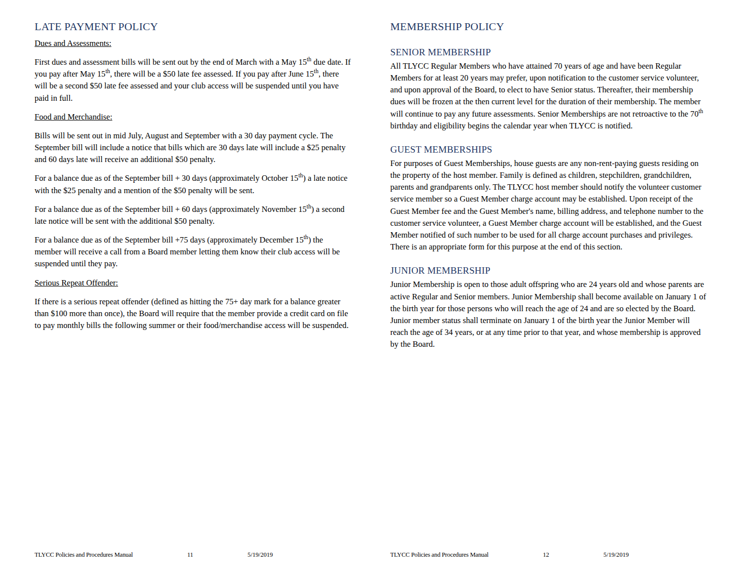LATE PAYMENT POLICY
Dues and Assessments:
First dues and assessment bills will be sent out by the end of March with a May 15th due date. If you pay after May 15th, there will be a $50 late fee assessed. If you pay after June 15th, there will be a second $50 late fee assessed and your club access will be suspended until you have paid in full.
Food and Merchandise:
Bills will be sent out in mid July, August and September with a 30 day payment cycle. The September bill will include a notice that bills which are 30 days late will include a $25 penalty and 60 days late will receive an additional $50 penalty.
For a balance due as of the September bill + 30 days (approximately October 15th) a late notice with the $25 penalty and a mention of the $50 penalty will be sent.
For a balance due as of the September bill + 60 days (approximately November 15th) a second late notice will be sent with the additional $50 penalty.
For a balance due as of the September bill +75 days (approximately December 15th) the member will receive a call from a Board member letting them know their club access will be suspended until they pay.
Serious Repeat Offender:
If there is a serious repeat offender (defined as hitting the 75+ day mark for a balance greater than $100 more than once), the Board will require that the member provide a credit card on file to pay monthly bills the following summer or their food/merchandise access will be suspended.
MEMBERSHIP POLICY
SENIOR MEMBERSHIP
All TLYCC Regular Members who have attained 70 years of age and have been Regular Members for at least 20 years may prefer, upon notification to the customer service volunteer, and upon approval of the Board, to elect to have Senior status. Thereafter, their membership dues will be frozen at the then current level for the duration of their membership. The member will continue to pay any future assessments. Senior Memberships are not retroactive to the 70th birthday and eligibility begins the calendar year when TLYCC is notified.
GUEST MEMBERSHIPS
For purposes of Guest Memberships, house guests are any non-rent-paying guests residing on the property of the host member. Family is defined as children, stepchildren, grandchildren, parents and grandparents only. The TLYCC host member should notify the volunteer customer service member so a Guest Member charge account may be established. Upon receipt of the Guest Member fee and the Guest Member's name, billing address, and telephone number to the customer service volunteer, a Guest Member charge account will be established, and the Guest Member notified of such number to be used for all charge account purchases and privileges. There is an appropriate form for this purpose at the end of this section.
JUNIOR MEMBERSHIP
Junior Membership is open to those adult offspring who are 24 years old and whose parents are active Regular and Senior members. Junior Membership shall become available on January 1 of the birth year for those persons who will reach the age of 24 and are so elected by the Board. Junior member status shall terminate on January 1 of the birth year the Junior Member will reach the age of 34 years, or at any time prior to that year, and whose membership is approved by the Board.
TLYCC Policies and Procedures Manual 11 5/19/2019
TLYCC Policies and Procedures Manual 12 5/19/2019